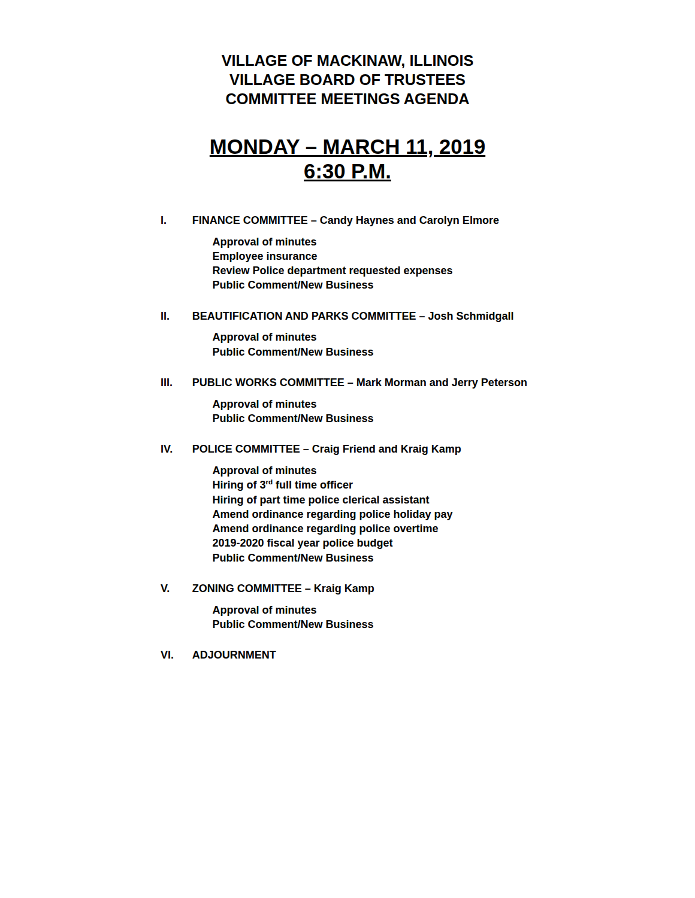VILLAGE OF MACKINAW, ILLINOIS
VILLAGE BOARD OF TRUSTEES
COMMITTEE MEETINGS AGENDA
MONDAY – MARCH 11, 2019 6:30 P.M.
I. FINANCE COMMITTEE – Candy Haynes and Carolyn Elmore
Approval of minutes
Employee insurance
Review Police department requested expenses
Public Comment/New Business
II. BEAUTIFICATION AND PARKS COMMITTEE – Josh Schmidgall
Approval of minutes
Public Comment/New Business
III. PUBLIC WORKS COMMITTEE – Mark Morman and Jerry Peterson
Approval of minutes
Public Comment/New Business
IV. POLICE COMMITTEE – Craig Friend and Kraig Kamp
Approval of minutes
Hiring of 3rd full time officer
Hiring of part time police clerical assistant
Amend ordinance regarding police holiday pay
Amend ordinance regarding police overtime
2019-2020 fiscal year police budget
Public Comment/New Business
V. ZONING COMMITTEE – Kraig Kamp
Approval of minutes
Public Comment/New Business
VI. ADJOURNMENT